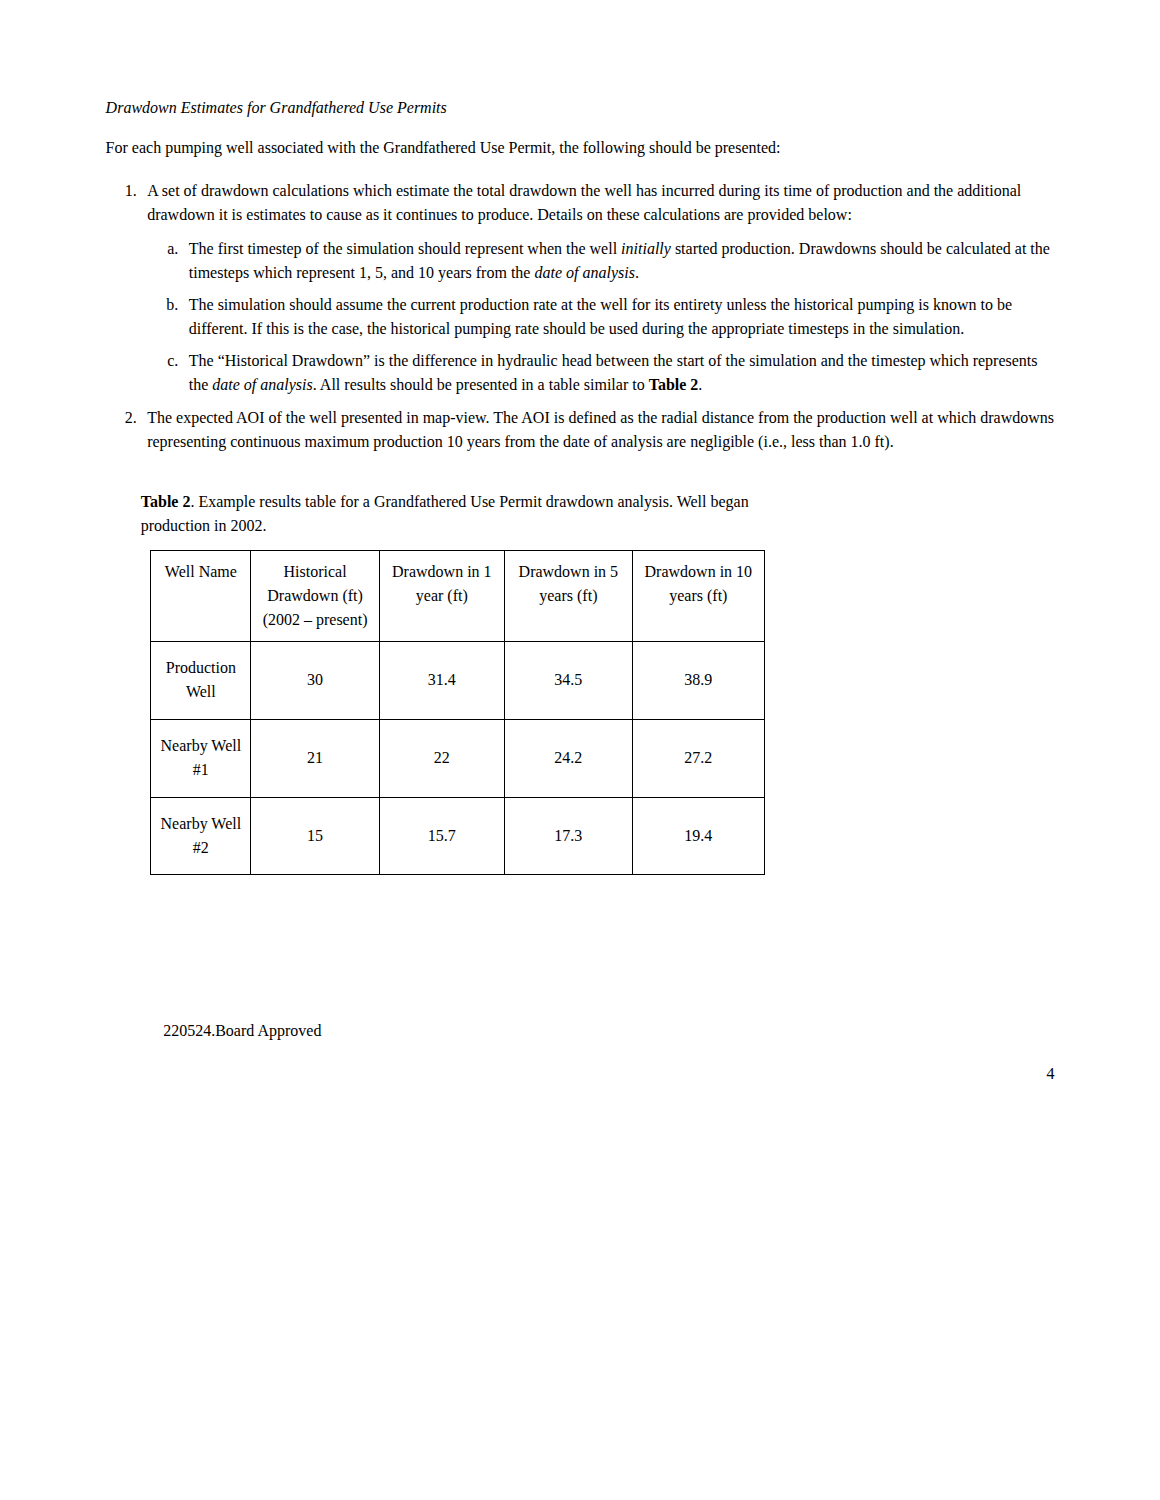Drawdown Estimates for Grandfathered Use Permits
For each pumping well associated with the Grandfathered Use Permit, the following should be presented:
A set of drawdown calculations which estimate the total drawdown the well has incurred during its time of production and the additional drawdown it is estimates to cause as it continues to produce. Details on these calculations are provided below:
The first timestep of the simulation should represent when the well initially started production. Drawdowns should be calculated at the timesteps which represent 1, 5, and 10 years from the date of analysis.
The simulation should assume the current production rate at the well for its entirety unless the historical pumping is known to be different. If this is the case, the historical pumping rate should be used during the appropriate timesteps in the simulation.
The “Historical Drawdown” is the difference in hydraulic head between the start of the simulation and the timestep which represents the date of analysis. All results should be presented in a table similar to Table 2.
The expected AOI of the well presented in map-view. The AOI is defined as the radial distance from the production well at which drawdowns representing continuous maximum production 10 years from the date of analysis are negligible (i.e., less than 1.0 ft).
Table 2. Example results table for a Grandfathered Use Permit drawdown analysis. Well began production in 2002.
| Well Name | Historical Drawdown (ft) (2002 – present) | Drawdown in 1 year (ft) | Drawdown in 5 years (ft) | Drawdown in 10 years (ft) |
| --- | --- | --- | --- | --- |
| Production Well | 30 | 31.4 | 34.5 | 38.9 |
| Nearby Well #1 | 21 | 22 | 24.2 | 27.2 |
| Nearby Well #2 | 15 | 15.7 | 17.3 | 19.4 |
220524.Board Approved
4